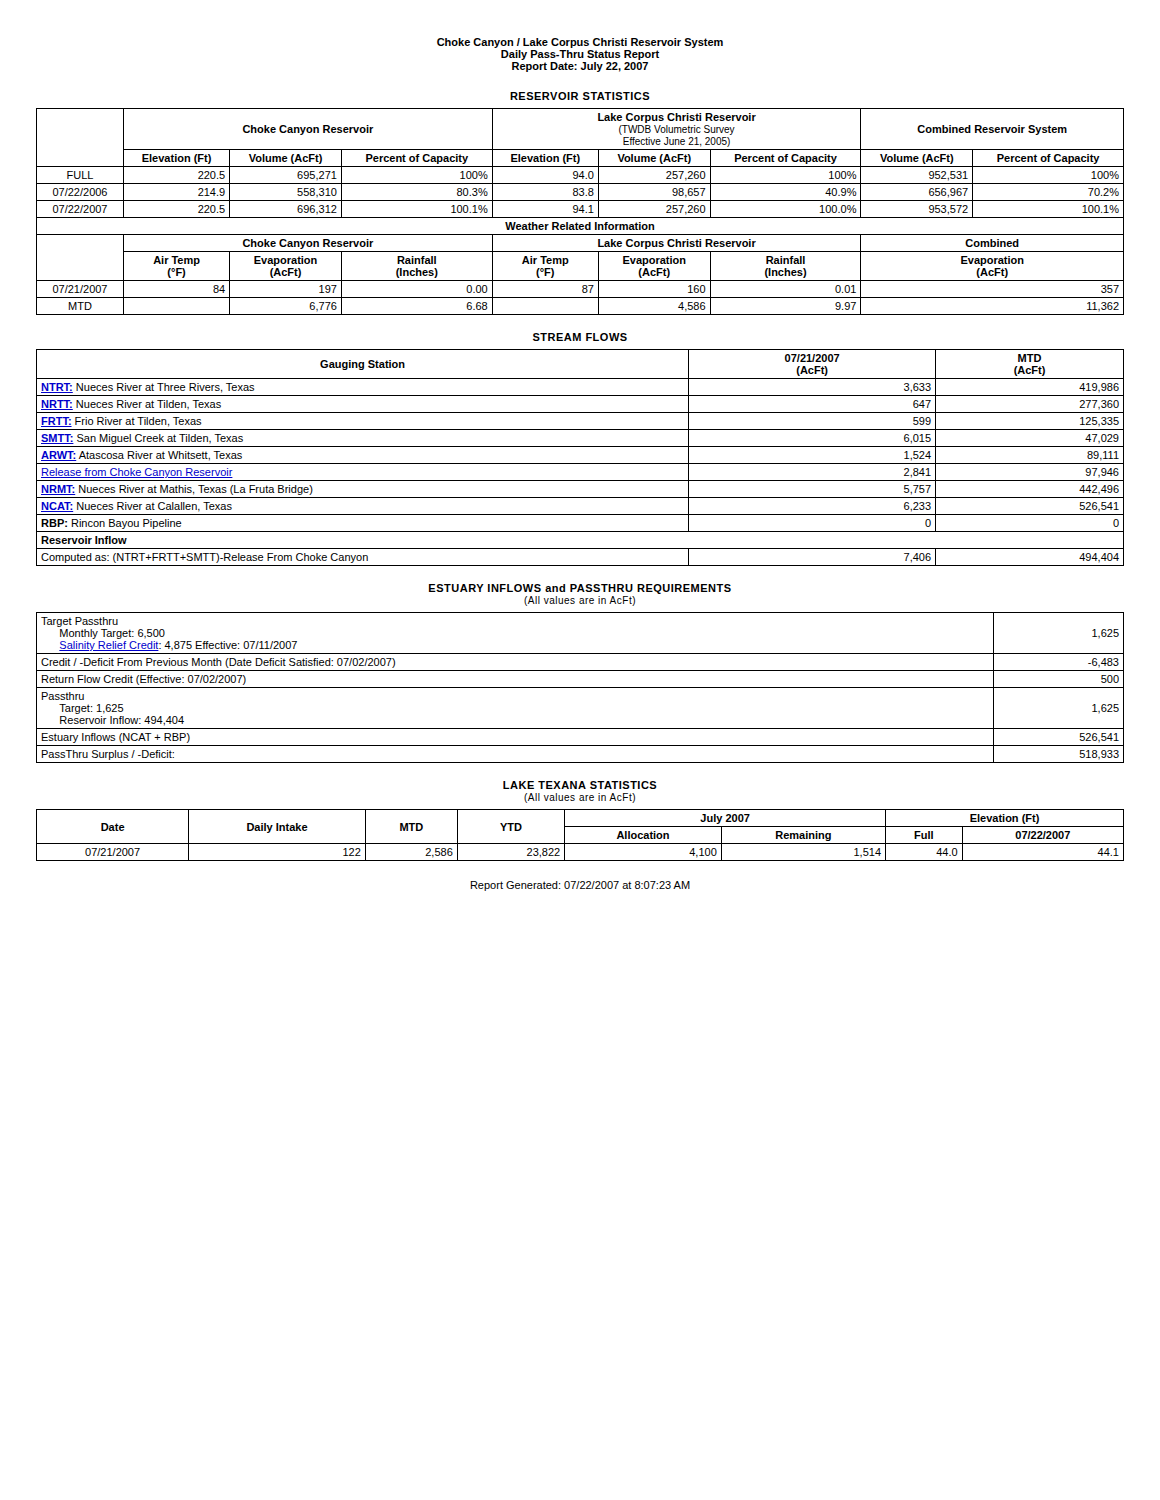Choke Canyon / Lake Corpus Christi Reservoir System
Daily Pass-Thru Status Report
Report Date: July 22, 2007
RESERVOIR STATISTICS
| | Choke Canyon Reservoir | Lake Corpus Christi Reservoir (TWDB Volumetric Survey Effective June 21, 2005) | Combined Reservoir System |
| --- | --- | --- | --- |
| Elevation (Ft) | Volume (AcFt) | Percent of Capacity | Elevation (Ft) | Volume (AcFt) | Percent of Capacity | Volume (AcFt) | Percent of Capacity |
| FULL | 220.5 | 695,271 | 100% | 94.0 | 257,260 | 100% | 952,531 | 100% |
| 07/22/2006 | 214.9 | 558,310 | 80.3% | 83.8 | 98,657 | 40.9% | 656,967 | 70.2% |
| 07/22/2007 | 220.5 | 696,312 | 100.1% | 94.1 | 257,260 | 100.0% | 953,572 | 100.1% |
| Weather Related Information |
| | Choke Canyon Reservoir | Lake Corpus Christi Reservoir | Combined |
| Air Temp (°F) | Evaporation (AcFt) | Rainfall (Inches) | Air Temp (°F) | Evaporation (AcFt) | Rainfall (Inches) | Evaporation (AcFt) |
| 07/21/2007 | 84 | 197 | 0.00 | 87 | 160 | 0.01 | 357 |
| MTD | | 6,776 | 6.68 | | 4,586 | 9.97 | 11,362 |
STREAM FLOWS
| Gauging Station | 07/21/2007 (AcFt) | MTD (AcFt) |
| --- | --- | --- |
| NTRT: Nueces River at Three Rivers, Texas | 3,633 | 419,986 |
| NRTT: Nueces River at Tilden, Texas | 647 | 277,360 |
| FRTT: Frio River at Tilden, Texas | 599 | 125,335 |
| SMTT: San Miguel Creek at Tilden, Texas | 6,015 | 47,029 |
| ARWT: Atascosa River at Whitsett, Texas | 1,524 | 89,111 |
| Release from Choke Canyon Reservoir | 2,841 | 97,946 |
| NRMT: Nueces River at Mathis, Texas (La Fruta Bridge) | 5,757 | 442,496 |
| NCAT: Nueces River at Calallen, Texas | 6,233 | 526,541 |
| RBP: Rincon Bayou Pipeline | 0 | 0 |
| Reservoir Inflow |
| Computed as: (NTRT+FRTT+SMTT)-Release From Choke Canyon | 7,406 | 494,404 |
ESTUARY INFLOWS and PASSTHRU REQUIREMENTS
(All values are in AcFt)
| Target Passthru Monthly Target: 6,500 Salinity Relief Credit : 4,875 Effective: 07/11/2007 | 1,625 |
| Credit / -Deficit From Previous Month (Date Deficit Satisfied: 07/02/2007) | -6,483 |
| Return Flow Credit (Effective: 07/02/2007) | 500 |
| Passthru Target: 1,625 Reservoir Inflow: 494,404 | 1,625 |
| Estuary Inflows (NCAT + RBP) | 526,541 |
| PassThru Surplus / -Deficit: | 518,933 |
LAKE TEXANA STATISTICS
(All values are in AcFt)
| Date | Daily Intake | MTD | YTD | July 2007 | Elevation (Ft) |
| --- | --- | --- | --- | --- | --- |
| Allocation | Remaining | Full | 07/22/2007 |
| 07/21/2007 | 122 | 2,586 | 23,822 | 4,100 | 1,514 | 44.0 | 44.1 |
Report Generated: 07/22/2007 at 8:07:23 AM